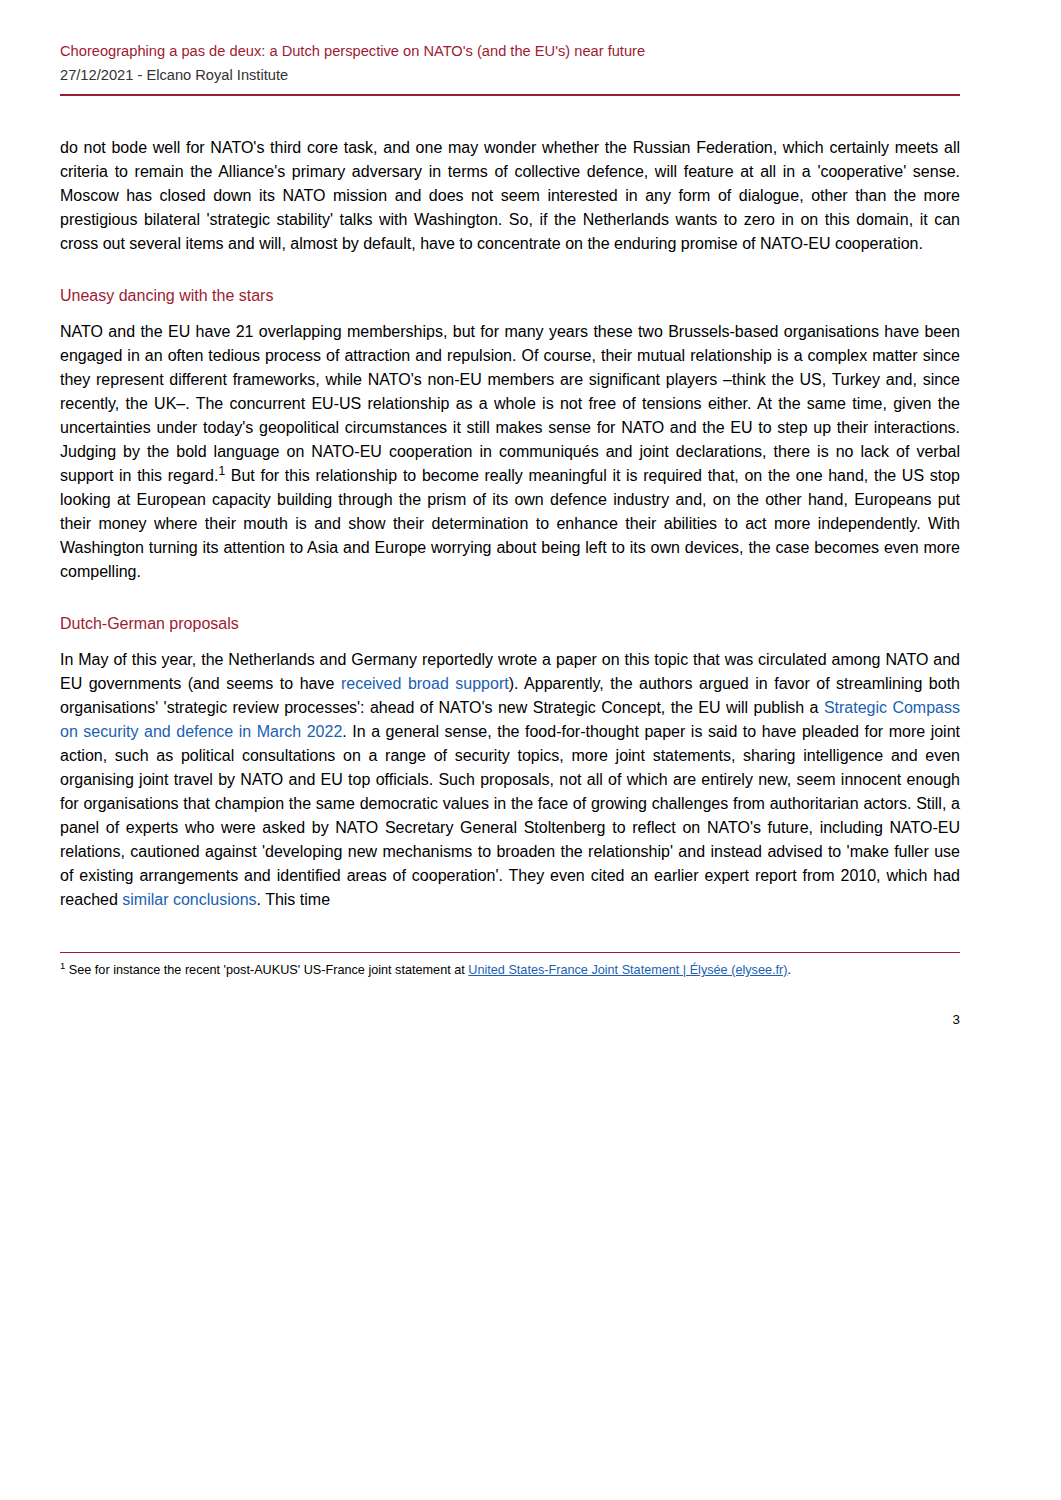Choreographing a pas de deux: a Dutch perspective on NATO's (and the EU's) near future
27/12/2021 - Elcano Royal Institute
do not bode well for NATO's third core task, and one may wonder whether the Russian Federation, which certainly meets all criteria to remain the Alliance's primary adversary in terms of collective defence, will feature at all in a 'cooperative' sense. Moscow has closed down its NATO mission and does not seem interested in any form of dialogue, other than the more prestigious bilateral 'strategic stability' talks with Washington. So, if the Netherlands wants to zero in on this domain, it can cross out several items and will, almost by default, have to concentrate on the enduring promise of NATO-EU cooperation.
Uneasy dancing with the stars
NATO and the EU have 21 overlapping memberships, but for many years these two Brussels-based organisations have been engaged in an often tedious process of attraction and repulsion. Of course, their mutual relationship is a complex matter since they represent different frameworks, while NATO's non-EU members are significant players –think the US, Turkey and, since recently, the UK–. The concurrent EU-US relationship as a whole is not free of tensions either. At the same time, given the uncertainties under today's geopolitical circumstances it still makes sense for NATO and the EU to step up their interactions. Judging by the bold language on NATO-EU cooperation in communiqués and joint declarations, there is no lack of verbal support in this regard.1 But for this relationship to become really meaningful it is required that, on the one hand, the US stop looking at European capacity building through the prism of its own defence industry and, on the other hand, Europeans put their money where their mouth is and show their determination to enhance their abilities to act more independently. With Washington turning its attention to Asia and Europe worrying about being left to its own devices, the case becomes even more compelling.
Dutch-German proposals
In May of this year, the Netherlands and Germany reportedly wrote a paper on this topic that was circulated among NATO and EU governments (and seems to have received broad support). Apparently, the authors argued in favor of streamlining both organisations' 'strategic review processes': ahead of NATO's new Strategic Concept, the EU will publish a Strategic Compass on security and defence in March 2022. In a general sense, the food-for-thought paper is said to have pleaded for more joint action, such as political consultations on a range of security topics, more joint statements, sharing intelligence and even organising joint travel by NATO and EU top officials. Such proposals, not all of which are entirely new, seem innocent enough for organisations that champion the same democratic values in the face of growing challenges from authoritarian actors. Still, a panel of experts who were asked by NATO Secretary General Stoltenberg to reflect on NATO's future, including NATO-EU relations, cautioned against 'developing new mechanisms to broaden the relationship' and instead advised to 'make fuller use of existing arrangements and identified areas of cooperation'. They even cited an earlier expert report from 2010, which had reached similar conclusions. This time
1 See for instance the recent 'post-AUKUS' US-France joint statement at United States-France Joint Statement | Élysée (elysee.fr).
3